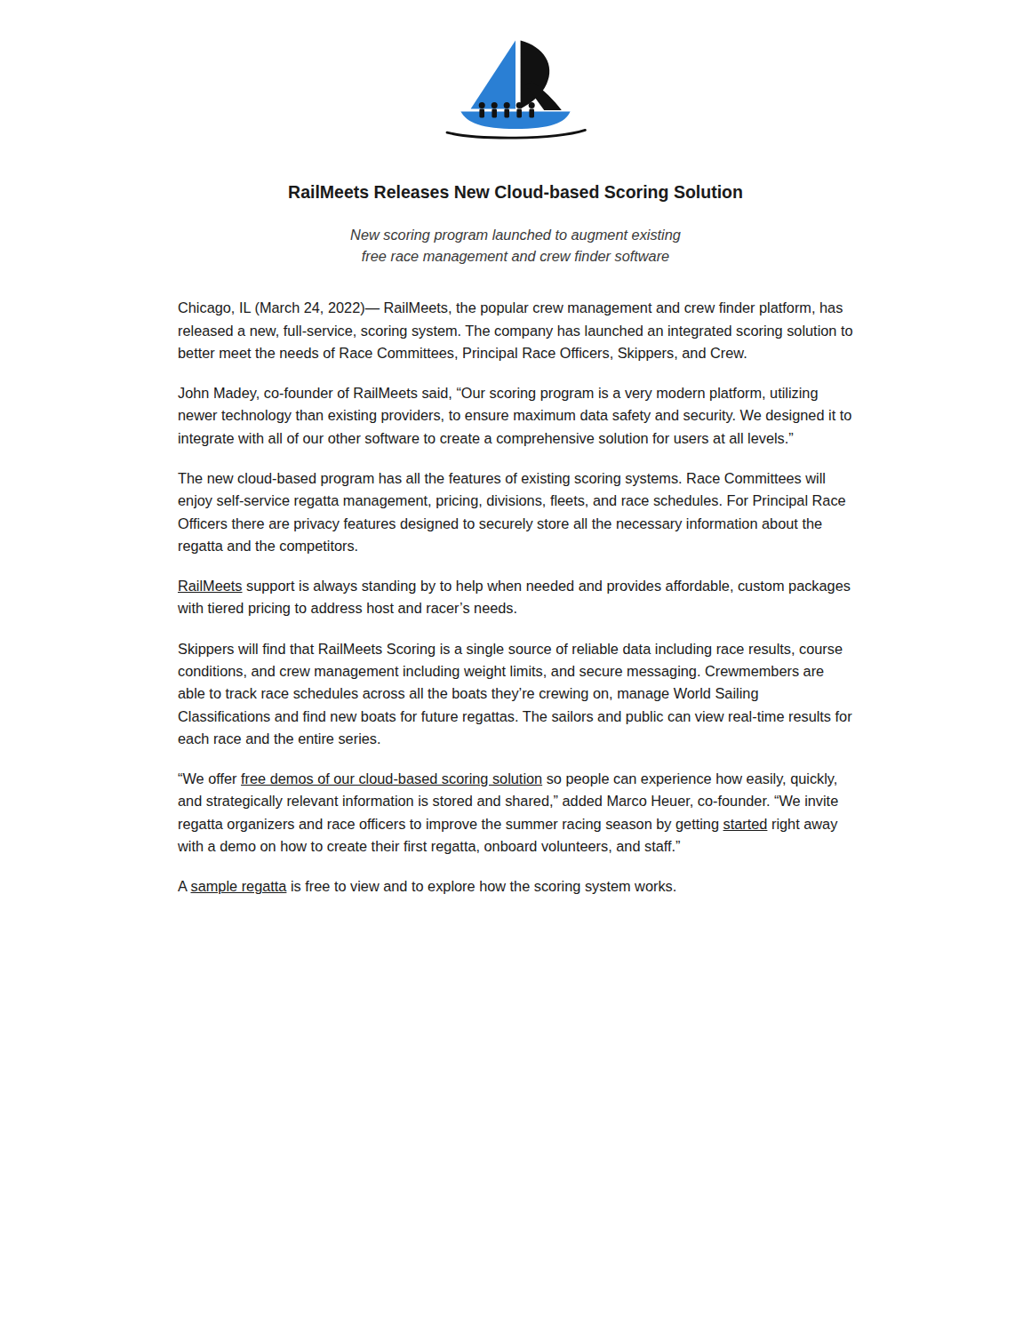RailMeets Releases New Cloud-based Scoring Solution
New scoring program launched to augment existing
free race management and crew finder software
Chicago, IL (March 24, 2022)— RailMeets, the popular crew management and crew finder platform, has released a new, full-service, scoring system. The company has launched an integrated scoring solution to better meet the needs of Race Committees, Principal Race Officers, Skippers, and Crew.
John Madey, co-founder of RailMeets said, “Our scoring program is a very modern platform, utilizing newer technology than existing providers, to ensure maximum data safety and security. We designed it to integrate with all of our other software to create a comprehensive solution for users at all levels.”
The new cloud-based program has all the features of existing scoring systems. Race Committees will enjoy self-service regatta management, pricing, divisions, fleets, and race schedules. For Principal Race Officers there are privacy features designed to securely store all the necessary information about the regatta and the competitors.
RailMeets support is always standing by to help when needed and provides affordable, custom packages with tiered pricing to address host and racer’s needs.
Skippers will find that RailMeets Scoring is a single source of reliable data including race results, course conditions, and crew management including weight limits, and secure messaging. Crewmembers are able to track race schedules across all the boats they’re crewing on, manage World Sailing Classifications and find new boats for future regattas. The sailors and public can view real-time results for each race and the entire series.
“We offer free demos of our cloud-based scoring solution so people can experience how easily, quickly, and strategically relevant information is stored and shared,” added Marco Heuer, co-founder. “We invite regatta organizers and race officers to improve the summer racing season by getting started right away with a demo on how to create their first regatta, onboard volunteers, and staff.”
A sample regatta is free to view and to explore how the scoring system works.